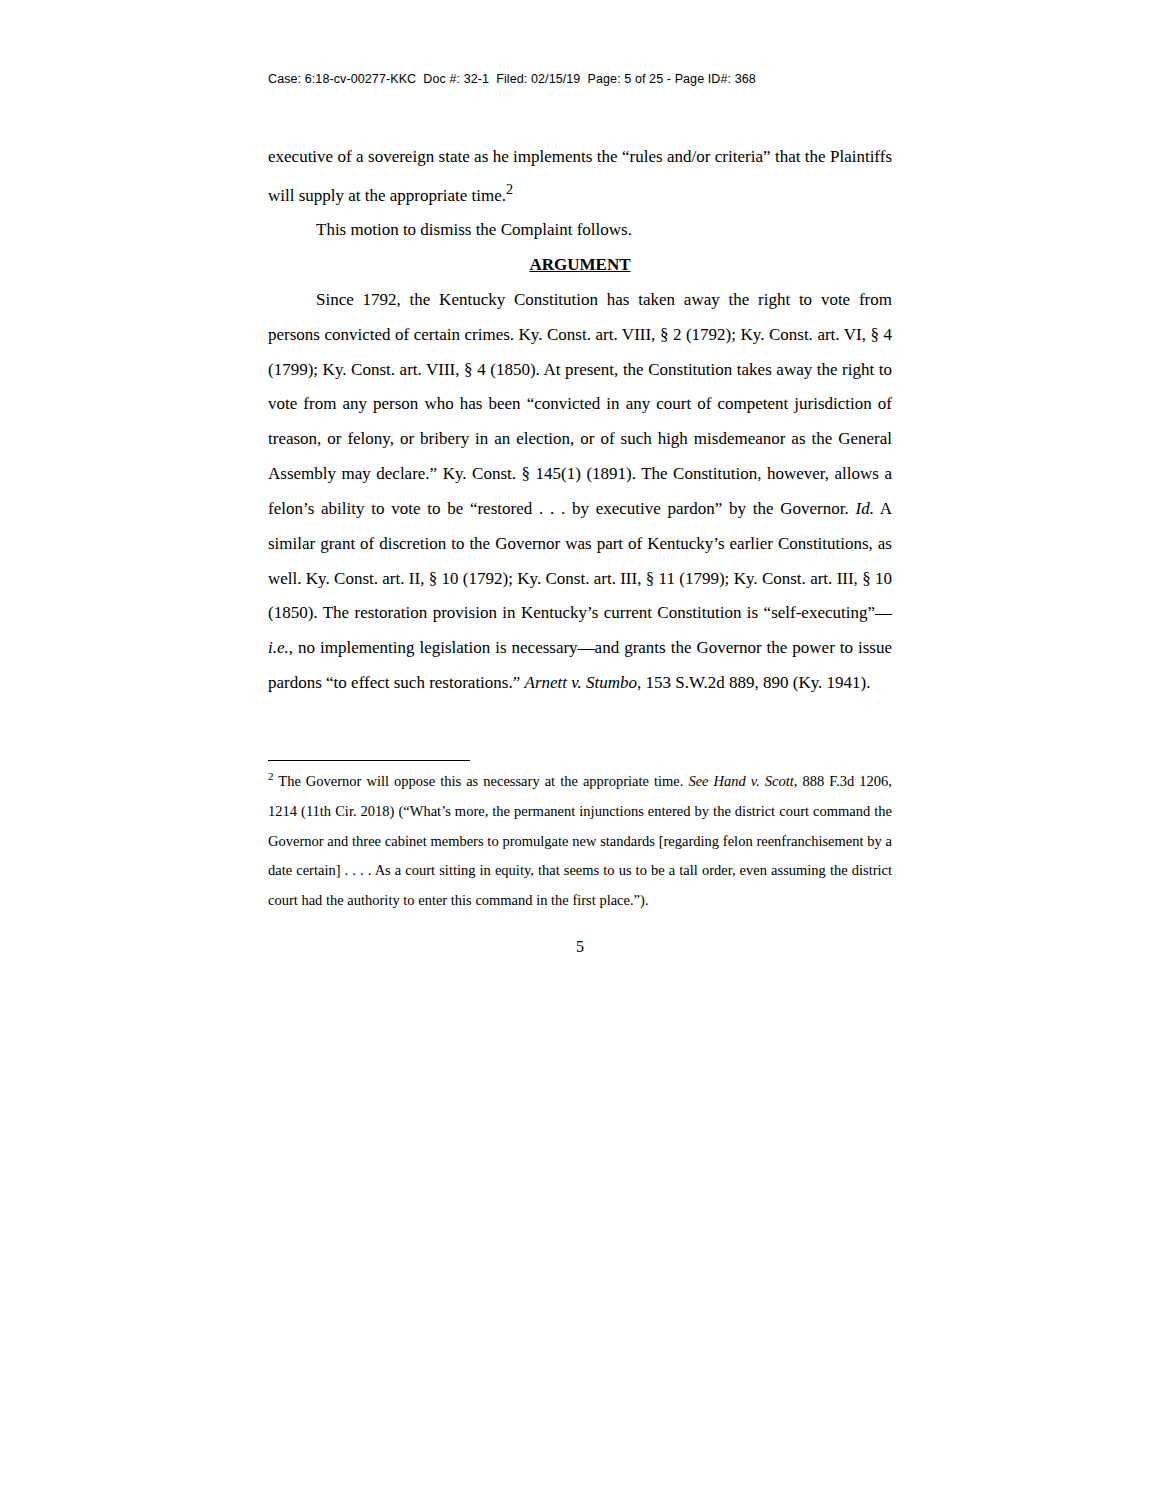Case: 6:18-cv-00277-KKC Doc #: 32-1 Filed: 02/15/19 Page: 5 of 25 - Page ID#: 368
executive of a sovereign state as he implements the “rules and/or criteria” that the Plaintiffs will supply at the appropriate time.2
This motion to dismiss the Complaint follows.
ARGUMENT
Since 1792, the Kentucky Constitution has taken away the right to vote from persons convicted of certain crimes. Ky. Const. art. VIII, § 2 (1792); Ky. Const. art. VI, § 4 (1799); Ky. Const. art. VIII, § 4 (1850). At present, the Constitution takes away the right to vote from any person who has been “convicted in any court of competent jurisdiction of treason, or felony, or bribery in an election, or of such high misdemeanor as the General Assembly may declare.” Ky. Const. § 145(1) (1891). The Constitution, however, allows a felon’s ability to vote to be “restored . . . by executive pardon” by the Governor. Id. A similar grant of discretion to the Governor was part of Kentucky’s earlier Constitutions, as well. Ky. Const. art. II, § 10 (1792); Ky. Const. art. III, § 11 (1799); Ky. Const. art. III, § 10 (1850). The restoration provision in Kentucky’s current Constitution is “self-executing”—i.e., no implementing legislation is necessary—and grants the Governor the power to issue pardons “to effect such restorations.” Arnett v. Stumbo, 153 S.W.2d 889, 890 (Ky. 1941).
2 The Governor will oppose this as necessary at the appropriate time. See Hand v. Scott, 888 F.3d 1206, 1214 (11th Cir. 2018) (“What’s more, the permanent injunctions entered by the district court command the Governor and three cabinet members to promulgate new standards [regarding felon reenfranchisement by a date certain] . . . . As a court sitting in equity, that seems to us to be a tall order, even assuming the district court had the authority to enter this command in the first place.”).
5